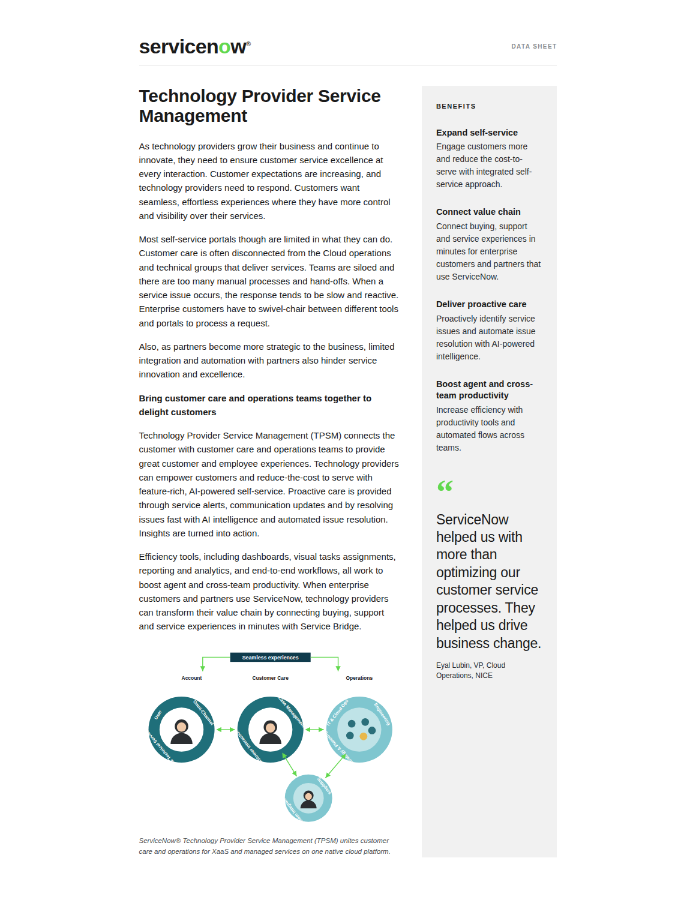servicenow®
Data Sheet
Technology Provider Service Management
As technology providers grow their business and continue to innovate, they need to ensure customer service excellence at every interaction. Customer expectations are increasing, and technology providers need to respond. Customers want seamless, effortless experiences where they have more control and visibility over their services.
Most self-service portals though are limited in what they can do. Customer care is often disconnected from the Cloud operations and technical groups that deliver services. Teams are siloed and there are too many manual processes and hand-offs. When a service issue occurs, the response tends to be slow and reactive. Enterprise customers have to swivel-chair between different tools and portals to process a request.
Also, as partners become more strategic to the business, limited integration and automation with partners also hinder service innovation and excellence.
Bring customer care and operations teams together to delight customers
Technology Provider Service Management (TPSM) connects the customer with customer care and operations teams to provide great customer and employee experiences. Technology providers can empower customers and reduce-the-cost to serve with feature-rich, AI-powered self-service. Proactive care is provided through service alerts, communication updates and by resolving issues fast with AI intelligence and automated issue resolution. Insights are turned into action.
Efficiency tools, including dashboards, visual tasks assignments, reporting and analytics, and end-to-end workflows, all work to boost agent and cross-team productivity. When enterprise customers and partners use ServiceNow, technology providers can transform their value chain by connecting buying, support and service experiences in minutes with Service Bridge.
Seamless experiences Account Customer Care Operations User IT & Technical Services Omni-Channel Customer Interactions Case Management IT & Cloud Ops Strategy & Planning Engineering System Integrators Suppliers
ServiceNow® Technology Provider Service Management (TPSM) unites customer care and operations for XaaS and managed services on one native cloud platform.
Benefits
Expand self-service
Engage customers more and reduce the cost-to-serve with integrated self-service approach.
Connect value chain
Connect buying, support and service experiences in minutes for enterprise customers and partners that use ServiceNow.
Deliver proactive care
Proactively identify service issues and automate issue resolution with AI-powered intelligence.
Boost agent and cross-team productivity
Increase efficiency with productivity tools and automated flows across teams.
“
ServiceNow helped us with more than optimizing our customer service processes. They helped us drive business change.
Eyal Lubin, VP, Cloud Operations, NICE